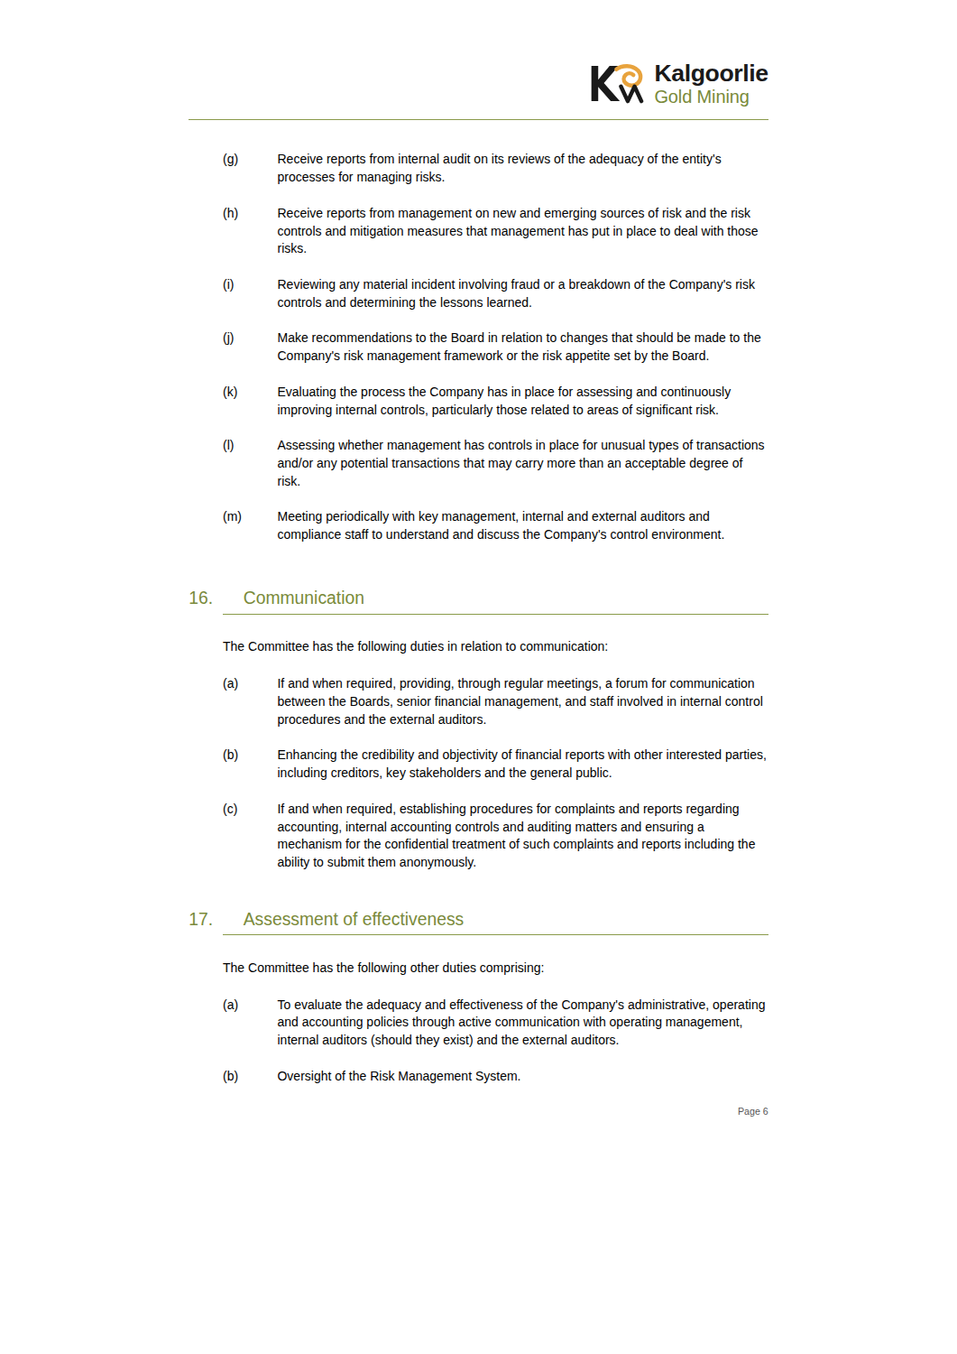Kalgoorlie
Gold Mining
(g)
Receive reports from internal audit on its reviews of the adequacy of the entity's processes for managing risks.
(h)
Receive reports from management on new and emerging sources of risk and the risk controls and mitigation measures that management has put in place to deal with those risks.
(i)
Reviewing any material incident involving fraud or a breakdown of the Company's risk controls and determining the lessons learned.
(j)
Make recommendations to the Board in relation to changes that should be made to the Company's risk management framework or the risk appetite set by the Board.
(k)
Evaluating the process the Company has in place for assessing and continuously improving internal controls, particularly those related to areas of significant risk.
(l)
Assessing whether management has controls in place for unusual types of transactions and/or any potential transactions that may carry more than an acceptable degree of risk.
(m)
Meeting periodically with key management, internal and external auditors and compliance staff to understand and discuss the Company's control environment.
16. Communication
The Committee has the following duties in relation to communication:
(a)
If and when required, providing, through regular meetings, a forum for communication between the Boards, senior financial management, and staff involved in internal control procedures and the external auditors.
(b)
Enhancing the credibility and objectivity of financial reports with other interested parties, including creditors, key stakeholders and the general public.
(c)
If and when required, establishing procedures for complaints and reports regarding accounting, internal accounting controls and auditing matters and ensuring a mechanism for the confidential treatment of such complaints and reports including the ability to submit them anonymously.
17. Assessment of effectiveness
The Committee has the following other duties comprising:
(a)
To evaluate the adequacy and effectiveness of the Company's administrative, operating and accounting policies through active communication with operating management, internal auditors (should they exist) and the external auditors.
(b)
Oversight of the Risk Management System.
Page 6